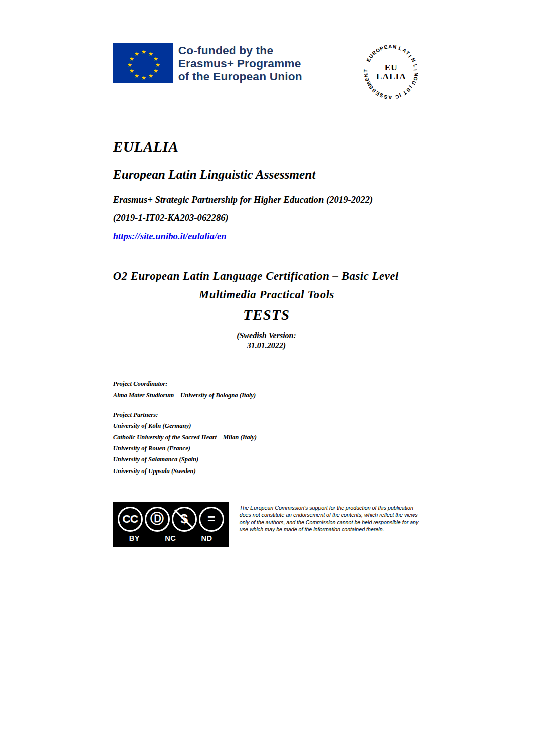★ ★ ★ ★ ★ ★ ★ ★ ★ ★ ★ ★
Co-funded by the
Erasmus+ Programme
of the European Union
E U R O P E A N L A T I N L I N G U I S T I C A S S E S S M E N T
EU
LALIA
EULALIA
European Latin Linguistic Assessment
Erasmus+ Strategic Partnership for Higher Education (2019-2022)
(2019-1-IT02-KA203-062286)
https://site.unibo.it/eulalia/en
O2 European Latin Language Certification – Basic Level Multimedia Practical Tools
TESTS
(Swedish Version:
31.01.2022)
Project Coordinator:
Alma Mater Studiorum – University of Bologna (Italy)
Project Partners:
University of Köln (Germany)
Catholic University of the Sacred Heart – Milan (Italy)
University of Rouen (France)
University of Salamanca (Spain)
University of Uppsala (Sweden)
CC
Ⓓ
$
=
BY NC ND
The European Commission's support for the production of this publication does not constitute an endorsement of the contents, which reflect the views only of the authors, and the Commission cannot be held responsible for any use which may be made of the information contained therein.